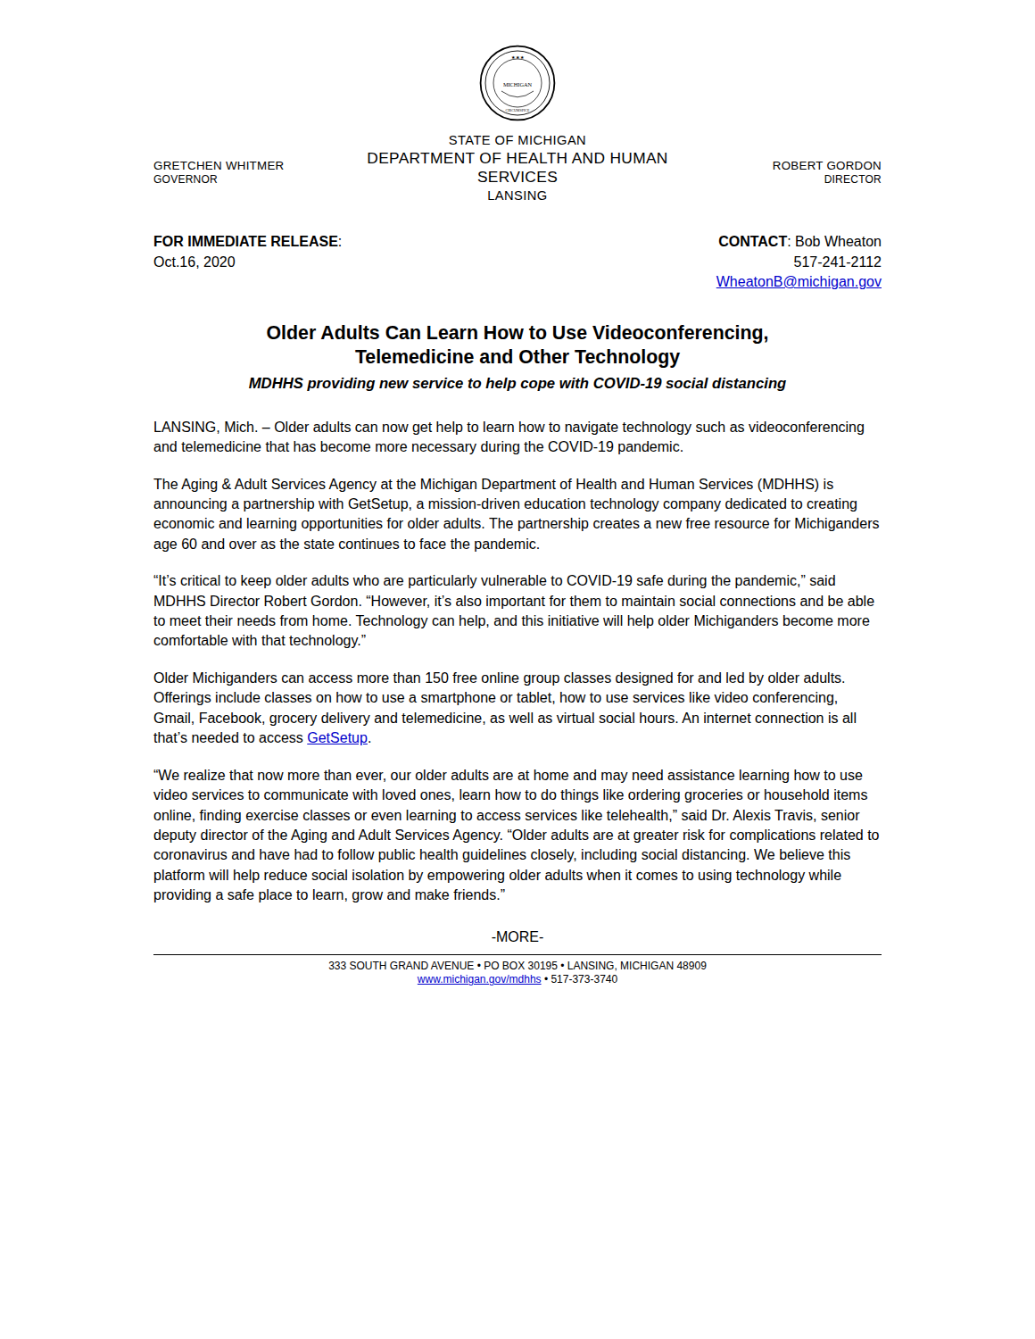★ ★ ★ MICHIGAN CIRCUMSPICE
GRETCHEN WHITMER
GOVERNOR
STATE OF MICHIGAN
DEPARTMENT OF HEALTH AND HUMAN SERVICES
LANSING
ROBERT GORDON
DIRECTOR
FOR IMMEDIATE RELEASE:
Oct.16, 2020
CONTACT: Bob Wheaton
517-241-2112
WheatonB@michigan.gov
Older Adults Can Learn How to Use Videoconferencing,
Telemedicine and Other Technology
MDHHS providing new service to help cope with COVID-19 social distancing
LANSING, Mich. – Older adults can now get help to learn how to navigate technology such as videoconferencing and telemedicine that has become more necessary during the COVID-19 pandemic.
The Aging & Adult Services Agency at the Michigan Department of Health and Human Services (MDHHS) is announcing a partnership with GetSetup, a mission-driven education technology company dedicated to creating economic and learning opportunities for older adults. The partnership creates a new free resource for Michiganders age 60 and over as the state continues to face the pandemic.
“It’s critical to keep older adults who are particularly vulnerable to COVID-19 safe during the pandemic,” said MDHHS Director Robert Gordon. “However, it’s also important for them to maintain social connections and be able to meet their needs from home. Technology can help, and this initiative will help older Michiganders become more comfortable with that technology.”
Older Michiganders can access more than 150 free online group classes designed for and led by older adults. Offerings include classes on how to use a smartphone or tablet, how to use services like video conferencing, Gmail, Facebook, grocery delivery and telemedicine, as well as virtual social hours. An internet connection is all that’s needed to access GetSetup.
“We realize that now more than ever, our older adults are at home and may need assistance learning how to use video services to communicate with loved ones, learn how to do things like ordering groceries or household items online, finding exercise classes or even learning to access services like telehealth,” said Dr. Alexis Travis, senior deputy director of the Aging and Adult Services Agency. “Older adults are at greater risk for complications related to coronavirus and have had to follow public health guidelines closely, including social distancing. We believe this platform will help reduce social isolation by empowering older adults when it comes to using technology while providing a safe place to learn, grow and make friends.”
-MORE-
333 SOUTH GRAND AVENUE • PO BOX 30195 • LANSING, MICHIGAN 48909
www.michigan.gov/mdhhs • 517-373-3740